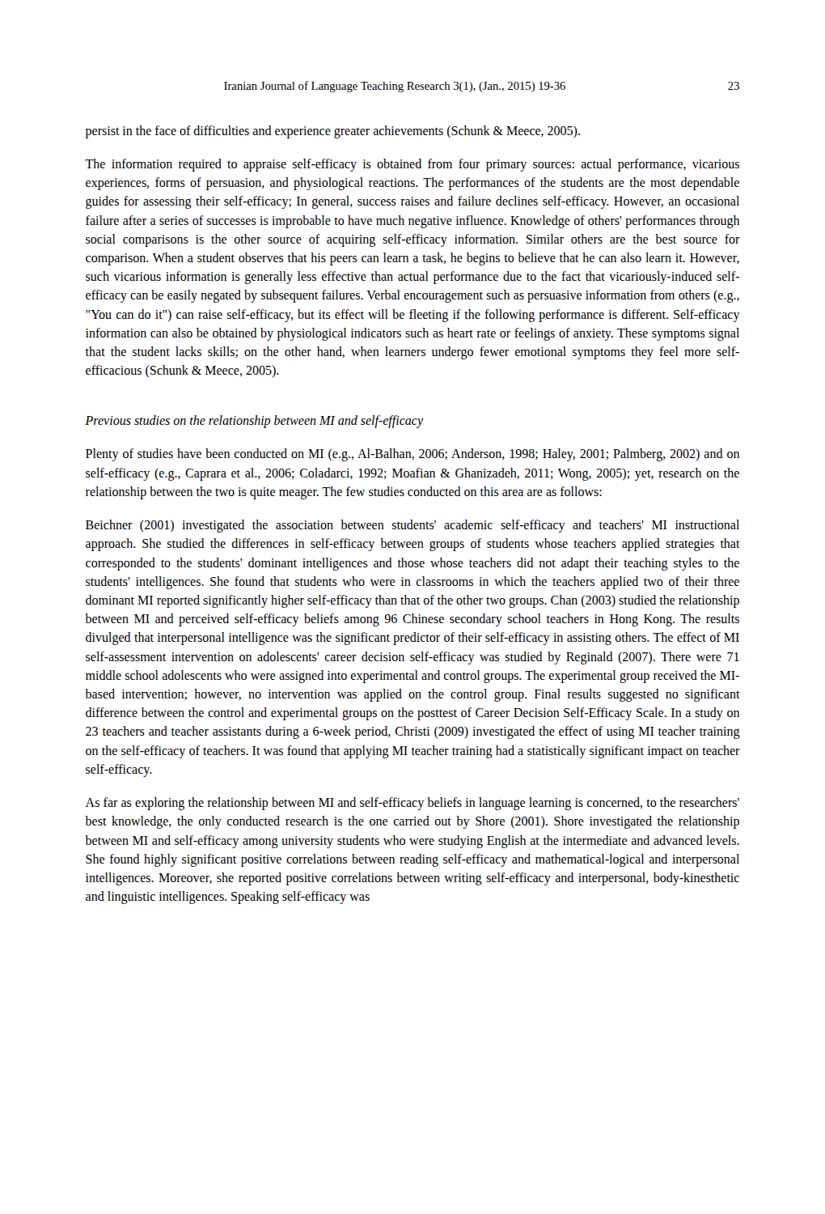Iranian Journal of Language Teaching Research 3(1), (Jan., 2015) 19-36 23
persist in the face of difficulties and experience greater achievements (Schunk & Meece, 2005).
The information required to appraise self-efficacy is obtained from four primary sources: actual performance, vicarious experiences, forms of persuasion, and physiological reactions. The performances of the students are the most dependable guides for assessing their self-efficacy; In general, success raises and failure declines self-efficacy. However, an occasional failure after a series of successes is improbable to have much negative influence. Knowledge of others' performances through social comparisons is the other source of acquiring self-efficacy information. Similar others are the best source for comparison. When a student observes that his peers can learn a task, he begins to believe that he can also learn it. However, such vicarious information is generally less effective than actual performance due to the fact that vicariously-induced self-efficacy can be easily negated by subsequent failures. Verbal encouragement such as persuasive information from others (e.g., "You can do it") can raise self-efficacy, but its effect will be fleeting if the following performance is different. Self-efficacy information can also be obtained by physiological indicators such as heart rate or feelings of anxiety. These symptoms signal that the student lacks skills; on the other hand, when learners undergo fewer emotional symptoms they feel more self-efficacious (Schunk & Meece, 2005).
Previous studies on the relationship between MI and self-efficacy
Plenty of studies have been conducted on MI (e.g., Al-Balhan, 2006; Anderson, 1998; Haley, 2001; Palmberg, 2002) and on self-efficacy (e.g., Caprara et al., 2006; Coladarci, 1992; Moafian & Ghanizadeh, 2011; Wong, 2005); yet, research on the relationship between the two is quite meager. The few studies conducted on this area are as follows:
Beichner (2001) investigated the association between students' academic self-efficacy and teachers' MI instructional approach. She studied the differences in self-efficacy between groups of students whose teachers applied strategies that corresponded to the students' dominant intelligences and those whose teachers did not adapt their teaching styles to the students' intelligences. She found that students who were in classrooms in which the teachers applied two of their three dominant MI reported significantly higher self-efficacy than that of the other two groups. Chan (2003) studied the relationship between MI and perceived self-efficacy beliefs among 96 Chinese secondary school teachers in Hong Kong. The results divulged that interpersonal intelligence was the significant predictor of their self-efficacy in assisting others. The effect of MI self-assessment intervention on adolescents' career decision self-efficacy was studied by Reginald (2007). There were 71 middle school adolescents who were assigned into experimental and control groups. The experimental group received the MI-based intervention; however, no intervention was applied on the control group. Final results suggested no significant difference between the control and experimental groups on the posttest of Career Decision Self-Efficacy Scale. In a study on 23 teachers and teacher assistants during a 6-week period, Christi (2009) investigated the effect of using MI teacher training on the self-efficacy of teachers. It was found that applying MI teacher training had a statistically significant impact on teacher self-efficacy.
As far as exploring the relationship between MI and self-efficacy beliefs in language learning is concerned, to the researchers' best knowledge, the only conducted research is the one carried out by Shore (2001). Shore investigated the relationship between MI and self-efficacy among university students who were studying English at the intermediate and advanced levels. She found highly significant positive correlations between reading self-efficacy and mathematical-logical and interpersonal intelligences. Moreover, she reported positive correlations between writing self-efficacy and interpersonal, body-kinesthetic and linguistic intelligences. Speaking self-efficacy was